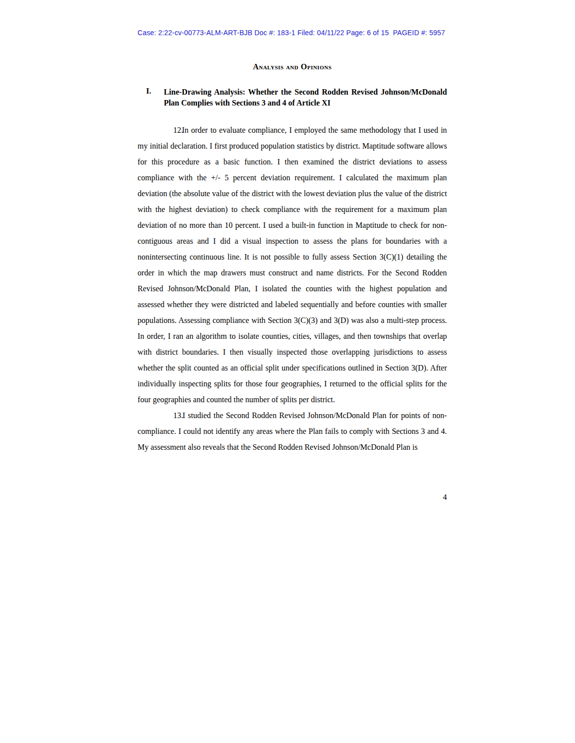Case: 2:22-cv-00773-ALM-ART-BJB Doc #: 183-1 Filed: 04/11/22 Page: 6 of 15 PAGEID #: 5957
Analysis and Opinions
I.
Line-Drawing Analysis: Whether the Second Rodden Revised Johnson/McDonald Plan Complies with Sections 3 and 4 of Article XI
12. In order to evaluate compliance, I employed the same methodology that I used in my initial declaration. I first produced population statistics by district. Maptitude software allows for this procedure as a basic function. I then examined the district deviations to assess compliance with the +/- 5 percent deviation requirement. I calculated the maximum plan deviation (the absolute value of the district with the lowest deviation plus the value of the district with the highest deviation) to check compliance with the requirement for a maximum plan deviation of no more than 10 percent. I used a built-in function in Maptitude to check for non-contiguous areas and I did a visual inspection to assess the plans for boundaries with a nonintersecting continuous line. It is not possible to fully assess Section 3(C)(1) detailing the order in which the map drawers must construct and name districts. For the Second Rodden Revised Johnson/McDonald Plan, I isolated the counties with the highest population and assessed whether they were districted and labeled sequentially and before counties with smaller populations. Assessing compliance with Section 3(C)(3) and 3(D) was also a multi-step process. In order, I ran an algorithm to isolate counties, cities, villages, and then townships that overlap with district boundaries. I then visually inspected those overlapping jurisdictions to assess whether the split counted as an official split under specifications outlined in Section 3(D). After individually inspecting splits for those four geographies, I returned to the official splits for the four geographies and counted the number of splits per district.
13. I studied the Second Rodden Revised Johnson/McDonald Plan for points of non-compliance. I could not identify any areas where the Plan fails to comply with Sections 3 and 4. My assessment also reveals that the Second Rodden Revised Johnson/McDonald Plan is
4